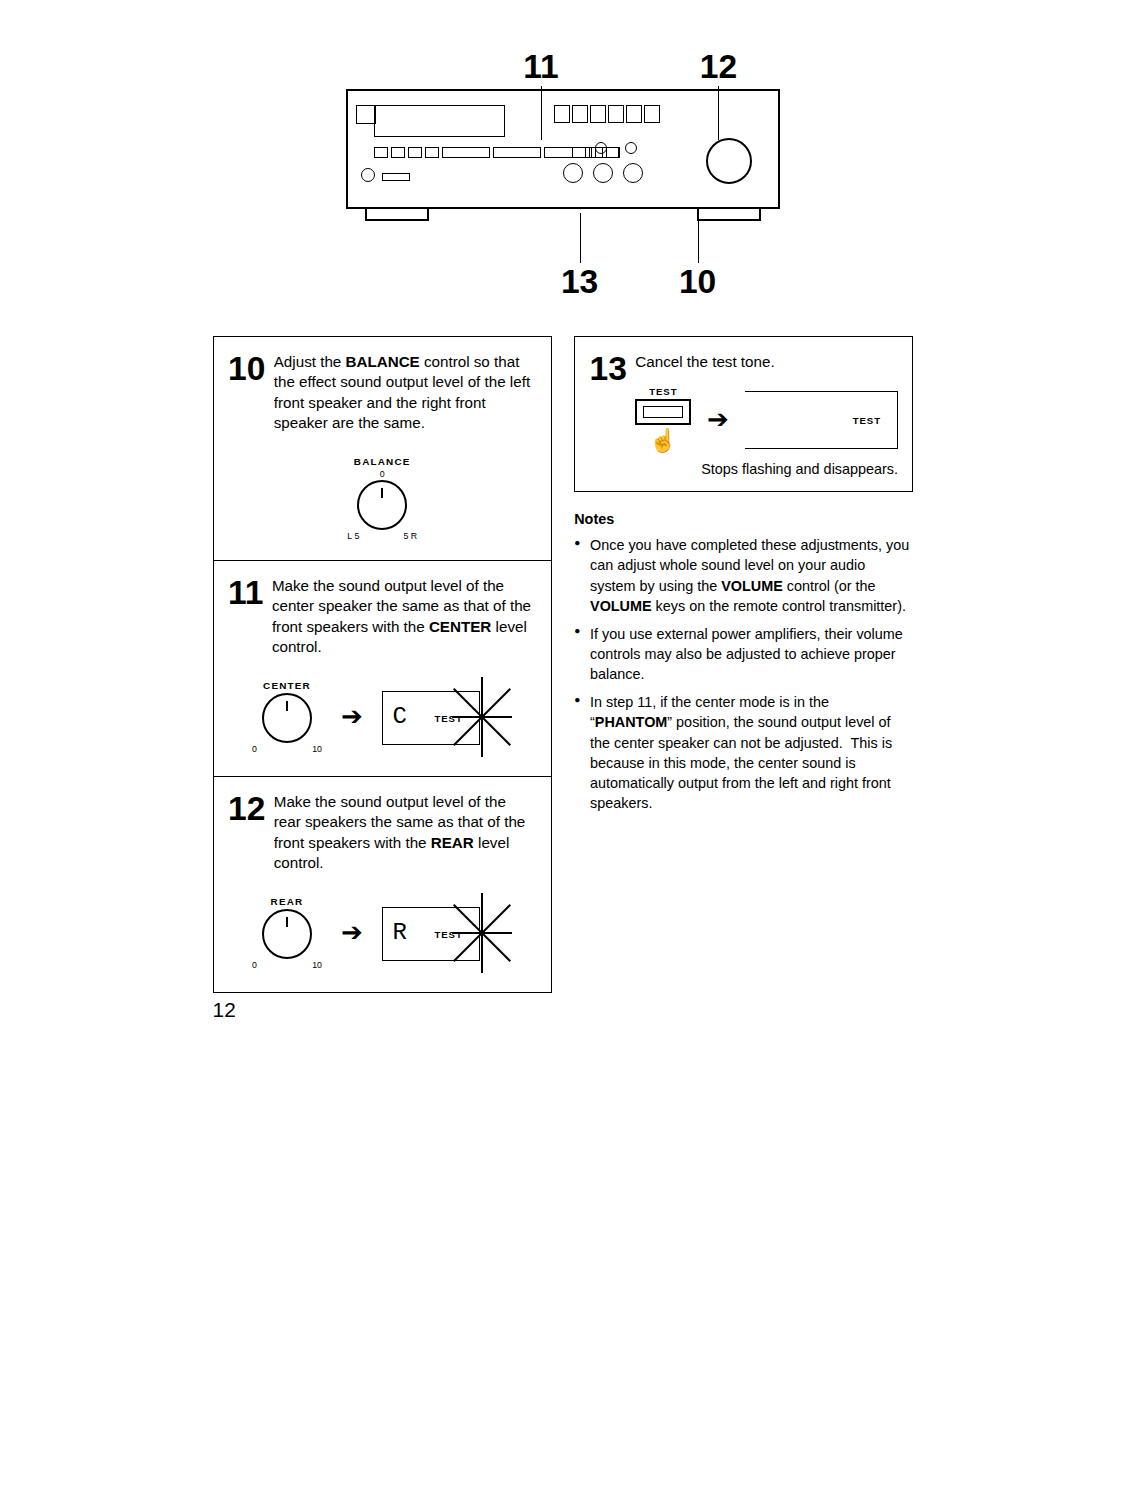11 12
13 10
10
Adjust the BALANCE control so that the effect sound output level of the left front speaker and the right front speaker are the same.
BALANCE
0
L 55 R
11
Make the sound output level of the center speaker the same as that of the front speakers with the CENTER level control.
CENTER
010
➔
C
TEST
12
Make the sound output level of the rear speakers the same as that of the front speakers with the REAR level control.
REAR
010
➔
R
TEST
13
Cancel the test tone.
TEST
☝
➔
TEST
Stops flashing and disappears.
Notes
Once you have completed these adjustments, you can adjust whole sound level on your audio system by using the VOLUME control (or the VOLUME keys on the remote control transmitter).
If you use external power amplifiers, their volume controls may also be adjusted to achieve proper balance.
In step 11, if the center mode is in the “PHANTOM” position, the sound output level of the center speaker can not be adjusted. This is because in this mode, the center sound is automatically output from the left and right front speakers.
12